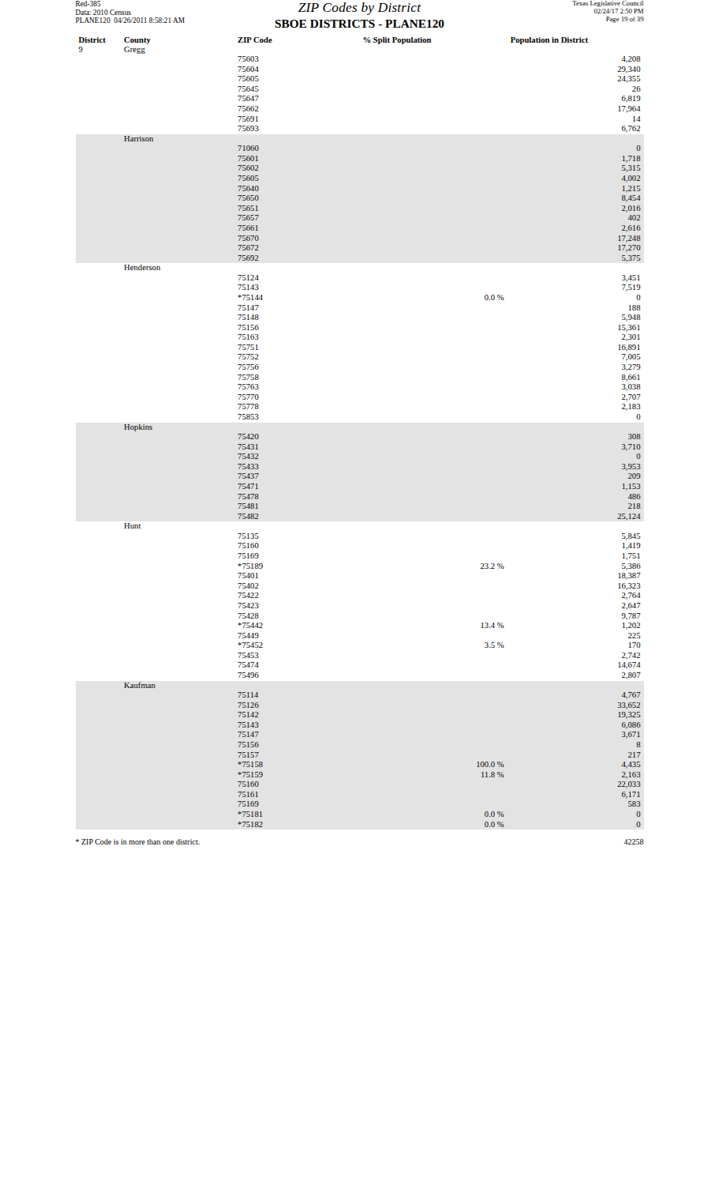| Red-385 Data: 2010 Census PLANE120 04/26/2011 8:58:21 AM | ZIP Codes by District SBOE DISTRICTS - PLANE120 | Texas Legislative Council 02/24/17 2:50 PM Page 19 of 39 |
| District | County | ZIP Code | % Split Population | Population in District |
| --- | --- | --- | --- | --- |
| 9 | Gregg | | | |
| | | 75603 | | 4,208 |
| | | 75604 | | 29,340 |
| | | 75605 | | 24,355 |
| | | 75645 | | 26 |
| | | 75647 | | 6,819 |
| | | 75662 | | 17,964 |
| | | 75691 | | 14 |
| | | 75693 | | 6,762 |
| | Harrison | | | |
| | | 71060 | | 0 |
| | | 75601 | | 1,718 |
| | | 75602 | | 5,315 |
| | | 75605 | | 4,002 |
| | | 75640 | | 1,215 |
| | | 75650 | | 8,454 |
| | | 75651 | | 2,016 |
| | | 75657 | | 402 |
| | | 75661 | | 2,616 |
| | | 75670 | | 17,248 |
| | | 75672 | | 17,270 |
| | | 75692 | | 5,375 |
| | Henderson | | | |
| | | 75124 | | 3,451 |
| | | 75143 | | 7,519 |
| | | *75144 | 0.0 % | 0 |
| | | 75147 | | 188 |
| | | 75148 | | 5,948 |
| | | 75156 | | 15,361 |
| | | 75163 | | 2,301 |
| | | 75751 | | 16,891 |
| | | 75752 | | 7,005 |
| | | 75756 | | 3,279 |
| | | 75758 | | 8,661 |
| | | 75763 | | 3,038 |
| | | 75770 | | 2,707 |
| | | 75778 | | 2,183 |
| | | 75853 | | 0 |
| | Hopkins | | | |
| | | 75420 | | 308 |
| | | 75431 | | 3,710 |
| | | 75432 | | 0 |
| | | 75433 | | 3,953 |
| | | 75437 | | 209 |
| | | 75471 | | 1,153 |
| | | 75478 | | 486 |
| | | 75481 | | 218 |
| | | 75482 | | 25,124 |
| | Hunt | | | |
| | | 75135 | | 5,845 |
| | | 75160 | | 1,419 |
| | | 75169 | | 1,751 |
| | | *75189 | 23.2 % | 5,386 |
| | | 75401 | | 18,387 |
| | | 75402 | | 16,323 |
| | | 75422 | | 2,764 |
| | | 75423 | | 2,647 |
| | | 75428 | | 9,787 |
| | | *75442 | 13.4 % | 1,202 |
| | | 75449 | | 225 |
| | | *75452 | 3.5 % | 170 |
| | | 75453 | | 2,742 |
| | | 75474 | | 14,674 |
| | | 75496 | | 2,807 |
| | Kaufman | | | |
| | | 75114 | | 4,767 |
| | | 75126 | | 33,652 |
| | | 75142 | | 19,325 |
| | | 75143 | | 6,086 |
| | | 75147 | | 3,671 |
| | | 75156 | | 8 |
| | | 75157 | | 217 |
| | | *75158 | 100.0 % | 4,435 |
| | | *75159 | 11.8 % | 2,163 |
| | | 75160 | | 22,033 |
| | | 75161 | | 6,171 |
| | | 75169 | | 583 |
| | | *75181 | 0.0 % | 0 |
| | | *75182 | 0.0 % | 0 |
* ZIP Code is in more than one district. 42258